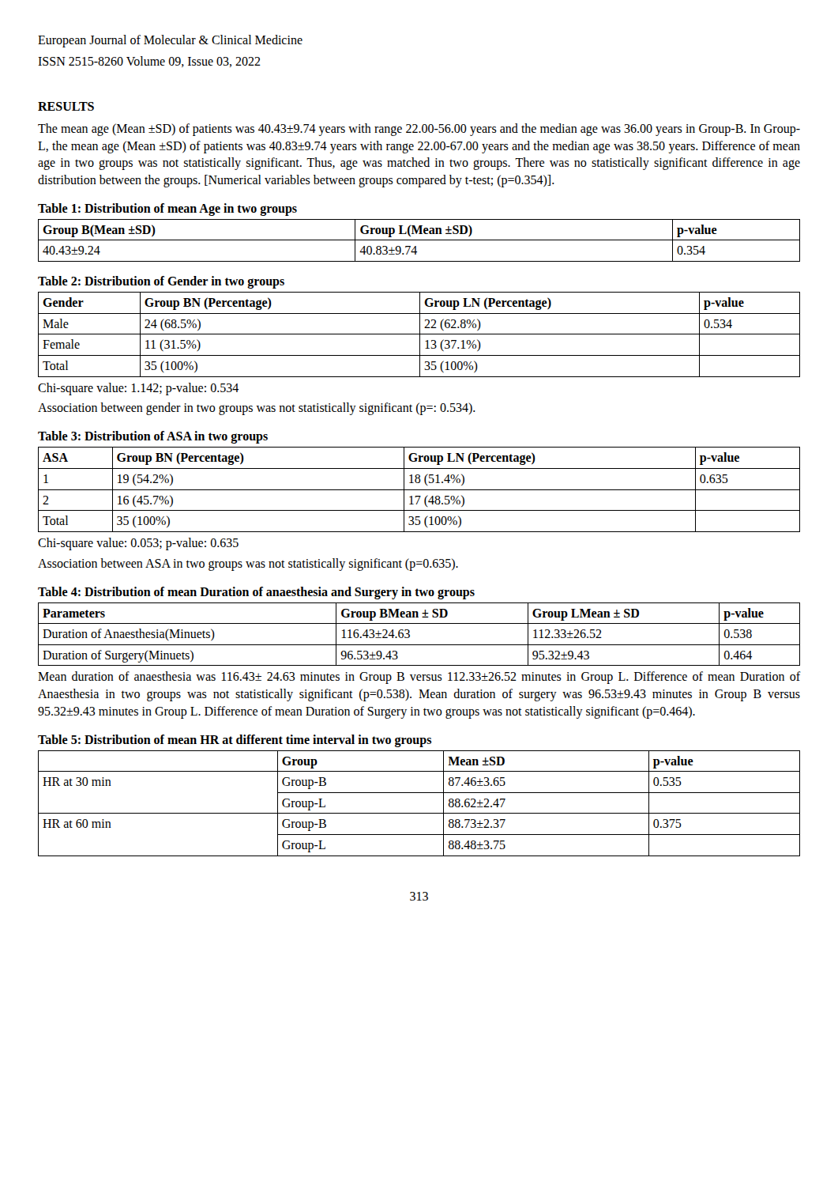European Journal of Molecular & Clinical Medicine
ISSN 2515-8260 Volume 09, Issue 03, 2022
Results
The mean age (Mean ±SD) of patients was 40.43±9.74 years with range 22.00-56.00 years and the median age was 36.00 years in Group-B. In Group-L, the mean age (Mean ±SD) of patients was 40.83±9.74 years with range 22.00-67.00 years and the median age was 38.50 years. Difference of mean age in two groups was not statistically significant. Thus, age was matched in two groups. There was no statistically significant difference in age distribution between the groups. [Numerical variables between groups compared by t-test; (p=0.354)].
Table 1: Distribution of mean Age in two groups
| Group B(Mean ±SD) | Group L(Mean ±SD) | p-value |
| --- | --- | --- |
| 40.43±9.24 | 40.83±9.74 | 0.354 |
Table 2: Distribution of Gender in two groups
| Gender | Group BN (Percentage) | Group LN (Percentage) | p-value |
| --- | --- | --- | --- |
| Male | 24 (68.5%) | 22 (62.8%) | 0.534 |
| Female | 11 (31.5%) | 13 (37.1%) | |
| Total | 35 (100%) | 35 (100%) | |
Chi-square value: 1.142; p-value: 0.534
Association between gender in two groups was not statistically significant (p=: 0.534).
Table 3: Distribution of ASA in two groups
| ASA | Group BN (Percentage) | Group LN (Percentage) | p-value |
| --- | --- | --- | --- |
| 1 | 19 (54.2%) | 18 (51.4%) | 0.635 |
| 2 | 16 (45.7%) | 17 (48.5%) | |
| Total | 35 (100%) | 35 (100%) | |
Chi-square value: 0.053; p-value: 0.635
Association between ASA in two groups was not statistically significant (p=0.635).
Table 4: Distribution of mean Duration of anaesthesia and Surgery in two groups
| Parameters | Group BMean ± SD | Group LMean ± SD | p-value |
| --- | --- | --- | --- |
| Duration of Anaesthesia(Minuets) | 116.43±24.63 | 112.33±26.52 | 0.538 |
| Duration of Surgery(Minuets) | 96.53±9.43 | 95.32±9.43 | 0.464 |
Mean duration of anaesthesia was 116.43± 24.63 minutes in Group B versus 112.33±26.52 minutes in Group L. Difference of mean Duration of Anaesthesia in two groups was not statistically significant (p=0.538). Mean duration of surgery was 96.53±9.43 minutes in Group B versus 95.32±9.43 minutes in Group L. Difference of mean Duration of Surgery in two groups was not statistically significant (p=0.464).
Table 5: Distribution of mean HR at different time interval in two groups
| | Group | Mean ±SD | p-value |
| --- | --- | --- | --- |
| HR at 30 min | Group-B | 87.46±3.65 | 0.535 |
| Group-L | 88.62±2.47 | |
| HR at 60 min | Group-B | 88.73±2.37 | 0.375 |
| Group-L | 88.48±3.75 | |
313